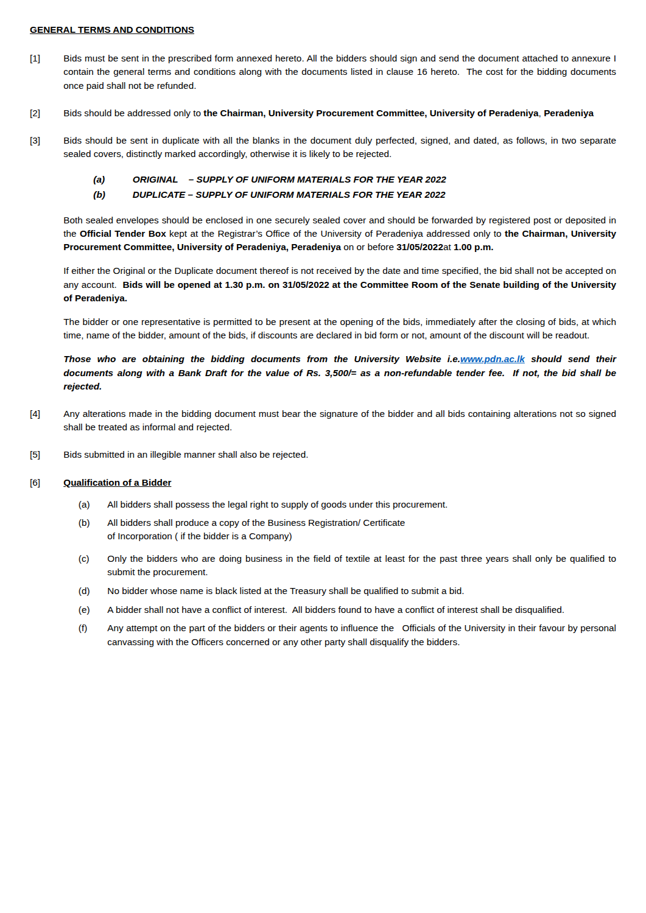GENERAL TERMS AND CONDITIONS
[1] Bids must be sent in the prescribed form annexed hereto. All the bidders should sign and send the document attached to annexure I contain the general terms and conditions along with the documents listed in clause 16 hereto. The cost for the bidding documents once paid shall not be refunded.
[2] Bids should be addressed only to the Chairman, University Procurement Committee, University of Peradeniya, Peradeniya
[3]
Bids should be sent in duplicate with all the blanks in the document duly perfected, signed, and dated, as follows, in two separate sealed covers, distinctly marked accordingly, otherwise it is likely to be rejected.
(a) ORIGINAL – SUPPLY OF UNIFORM MATERIALS FOR THE YEAR 2022
(b) DUPLICATE – SUPPLY OF UNIFORM MATERIALS FOR THE YEAR 2022
Both sealed envelopes should be enclosed in one securely sealed cover and should be forwarded by registered post or deposited in the Official Tender Box kept at the Registrar’s Office of the University of Peradeniya addressed only to the Chairman, University Procurement Committee, University of Peradeniya, Peradeniya on or before 31/05/2022at 1.00 p.m.
If either the Original or the Duplicate document thereof is not received by the date and time specified, the bid shall not be accepted on any account. Bids will be opened at 1.30 p.m. on 31/05/2022 at the Committee Room of the Senate building of the University of Peradeniya.
The bidder or one representative is permitted to be present at the opening of the bids, immediately after the closing of bids, at which time, name of the bidder, amount of the bids, if discounts are declared in bid form or not, amount of the discount will be readout.
Those who are obtaining the bidding documents from the University Website i.e.www.pdn.ac.lk should send their documents along with a Bank Draft for the value of Rs. 3,500/= as a non-refundable tender fee. If not, the bid shall be rejected.
[4] Any alterations made in the bidding document must bear the signature of the bidder and all bids containing alterations not so signed shall be treated as informal and rejected.
[5] Bids submitted in an illegible manner shall also be rejected.
[6] Qualification of a Bidder
(a) All bidders shall possess the legal right to supply of goods under this procurement.
(b) All bidders shall produce a copy of the Business Registration/ Certificate
of Incorporation ( if the bidder is a Company)
(c) Only the bidders who are doing business in the field of textile at least for the past three years shall only be qualified to submit the procurement.
(d) No bidder whose name is black listed at the Treasury shall be qualified to submit a bid.
(e) A bidder shall not have a conflict of interest. All bidders found to have a conflict of interest shall be disqualified.
(f) Any attempt on the part of the bidders or their agents to influence the Officials of the University in their favour by personal canvassing with the Officers concerned or any other party shall disqualify the bidders.